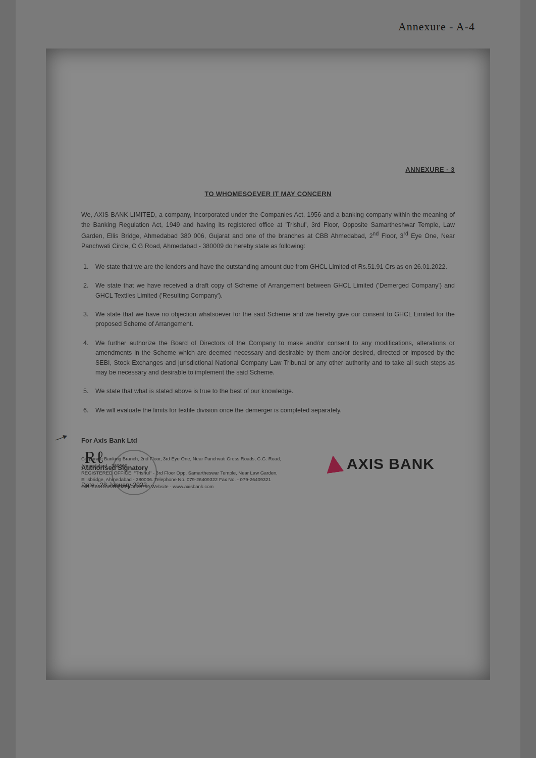Annexure - A-4
—▸
ANNEXURE - 3
TO WHOMESOEVER IT MAY CONCERN
We, AXIS BANK LIMITED, a company, incorporated under the Companies Act, 1956 and a banking company within the meaning of the Banking Regulation Act, 1949 and having its registered office at 'Trishul', 3rd Floor, Opposite Samartheshwar Temple, Law Garden, Ellis Bridge, Ahmedabad 380 006, Gujarat and one of the branches at CBB Ahmedabad, 2nd Floor, 3rd Eye One, Near Panchwati Circle, C G Road, Ahmedabad - 380009 do hereby state as following:
We state that we are the lenders and have the outstanding amount due from GHCL Limited of Rs.51.91 Crs as on 26.01.2022.
We state that we have received a draft copy of Scheme of Arrangement between GHCL Limited ('Demerged Company') and GHCL Textiles Limited ('Resulting Company').
We state that we have no objection whatsoever for the said Scheme and we hereby give our consent to GHCL Limited for the proposed Scheme of Arrangement.
We further authorize the Board of Directors of the Company to make and/or consent to any modifications, alterations or amendments in the Scheme which are deemed necessary and desirable by them and/or desired, directed or imposed by the SEBI, Stock Exchanges and jurisdictional National Company Law Tribunal or any other authority and to take all such steps as may be necessary and desirable to implement the said Scheme.
We state that what is stated above is true to the best of our knowledge.
We will evaluate the limits for textile division once the demerger is completed separately.
For Axis Bank Ltd
Rℓ
Authorised Signatory
Date : 28 January 2022
Corporate Banking Branch, 2nd Floor, 3rd Eye One, Near Panchvati Cross Roads, C.G. Road,
Ahmedabad - 380009
REGISTERED OFFICE: "Trishul" - 3rd Floor Opp. Samartheswar Temple, Near Law Garden,
Ellisbridge, Ahmedabad - 380006. Telephone No. 079-26409322 Fax No. - 079-26409321
CIN: L65110GJ1993PLC020769 Website - www.axisbank.com
AXIS BANK